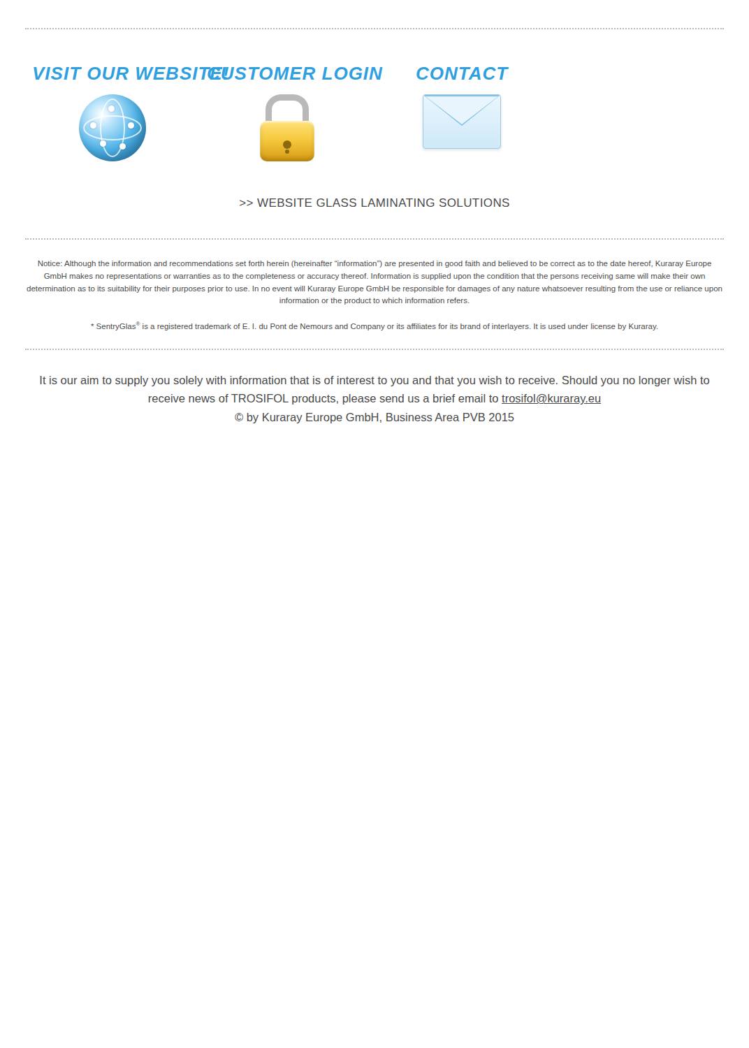| VISIT OUR WEBSITE! | CUSTOMER LOGIN | CONTACT | |
>> WEBSITE GLASS LAMINATING SOLUTIONS
Notice: Although the information and recommendations set forth herein (hereinafter “information”) are presented in good faith and believed to be correct as to the date hereof, Kuraray Europe GmbH makes no representations or warranties as to the completeness or accuracy thereof. Information is supplied upon the condition that the persons receiving same will make their own determination as to its suitability for their purposes prior to use. In no event will Kuraray Europe GmbH be responsible for damages of any nature whatsoever resulting from the use or reliance upon information or the product to which information refers.
* SentryGlas® is a registered trademark of E. I. du Pont de Nemours and Company or its affiliates for its brand of interlayers. It is used under license by Kuraray.
It is our aim to supply you solely with information that is of interest to you and that you wish to receive. Should you no longer wish to receive news of TROSIFOL products, please send us a brief email to trosifol@kuraray.eu
© by Kuraray Europe GmbH, Business Area PVB 2015